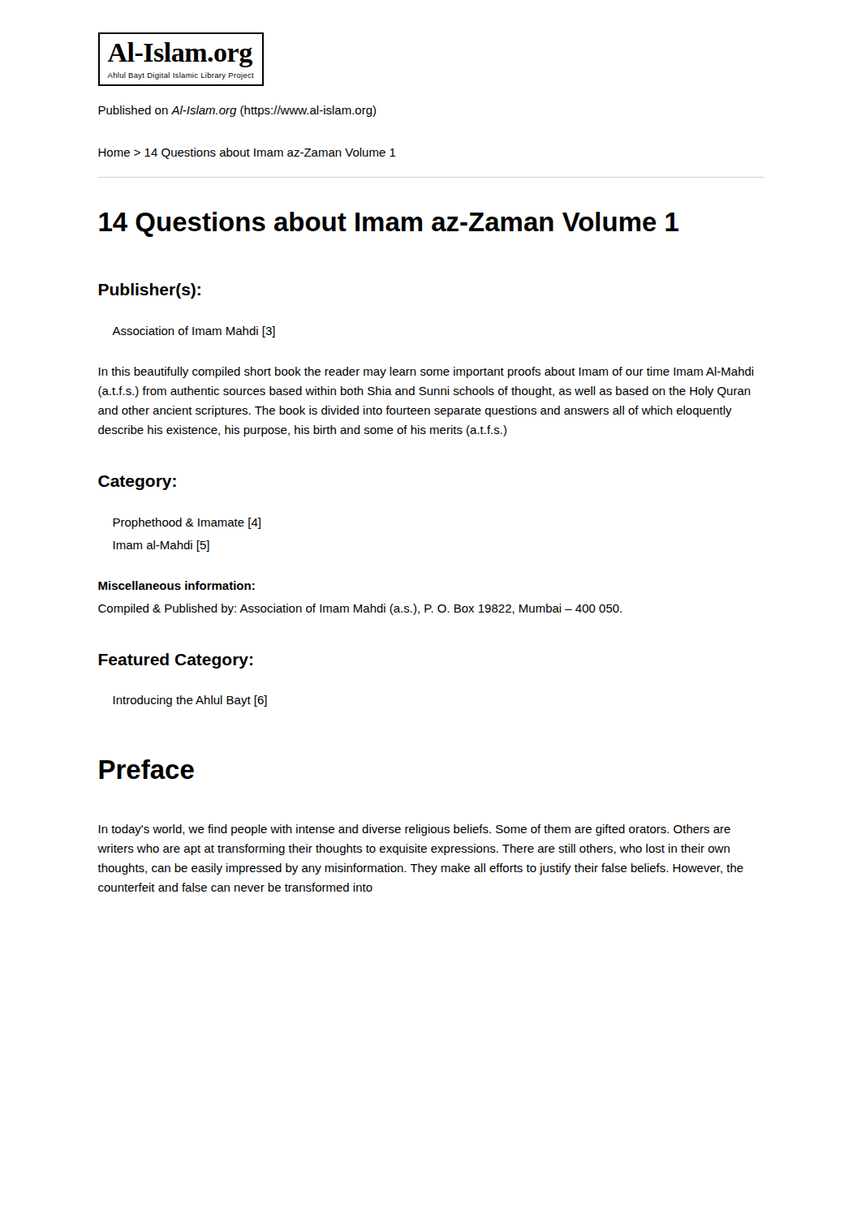Al-Islam.org
Ahlul Bayt Digital Islamic Library Project
Published on Al-Islam.org (https://www.al-islam.org)
Home > 14 Questions about Imam az-Zaman Volume 1
14 Questions about Imam az-Zaman Volume 1
Publisher(s):
Association of Imam Mahdi [3]
In this beautifully compiled short book the reader may learn some important proofs about Imam of our time Imam Al-Mahdi (a.t.f.s.) from authentic sources based within both Shia and Sunni schools of thought, as well as based on the Holy Quran and other ancient scriptures. The book is divided into fourteen separate questions and answers all of which eloquently describe his existence, his purpose, his birth and some of his merits (a.t.f.s.)
Category:
Prophethood & Imamate [4]
Imam al-Mahdi [5]
Miscellaneous information:
Compiled & Published by: Association of Imam Mahdi (a.s.), P. O. Box 19822, Mumbai – 400 050.
Featured Category:
Introducing the Ahlul Bayt [6]
Preface
In today's world, we find people with intense and diverse religious beliefs. Some of them are gifted orators. Others are writers who are apt at transforming their thoughts to exquisite expressions. There are still others, who lost in their own thoughts, can be easily impressed by any misinformation. They make all efforts to justify their false beliefs. However, the counterfeit and false can never be transformed into